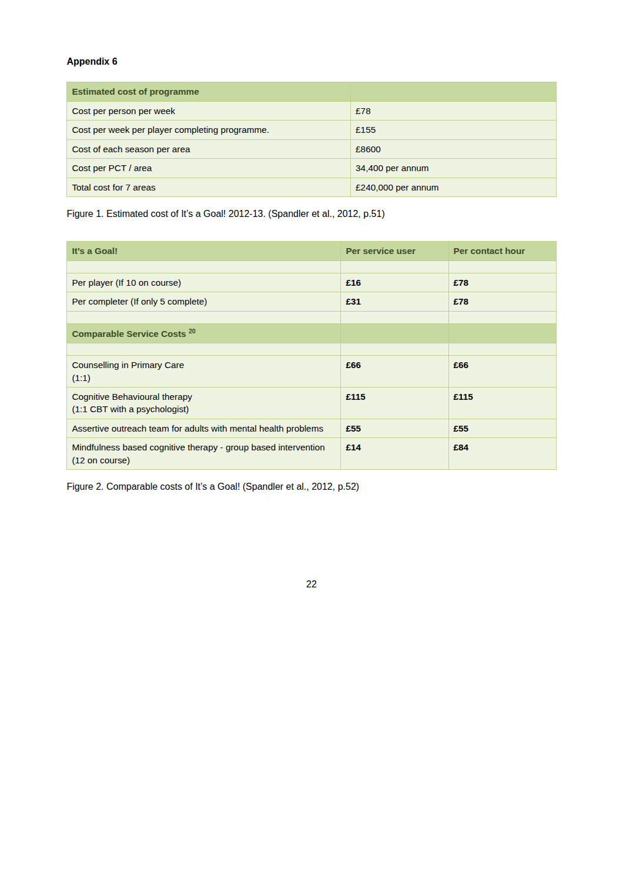Appendix 6
| Estimated cost of programme | |
| Cost per person per week | £78 |
| Cost per week per player completing programme. | £155 |
| Cost of each season per area | £8600 |
| Cost per PCT / area | 34,400 per annum |
| Total cost for 7 areas | £240,000 per annum |
Figure 1. Estimated cost of It’s a Goal! 2012-13. (Spandler et al., 2012, p.51)
| It’s a Goal! | Per service user | Per contact hour |
| Per player (If 10 on course) | £16 | £78 |
| Per completer (If only 5 complete) | £31 | £78 |
| Comparable Service Costs 20 | | |
| Counselling in Primary Care (1:1) | £66 | £66 |
| Cognitive Behavioural therapy (1:1 CBT with a psychologist) | £115 | £115 |
| Assertive outreach team for adults with mental health problems | £55 | £55 |
| Mindfulness based cognitive therapy - group based intervention (12 on course) | £14 | £84 |
Figure 2. Comparable costs of It’s a Goal! (Spandler et al., 2012, p.52)
22